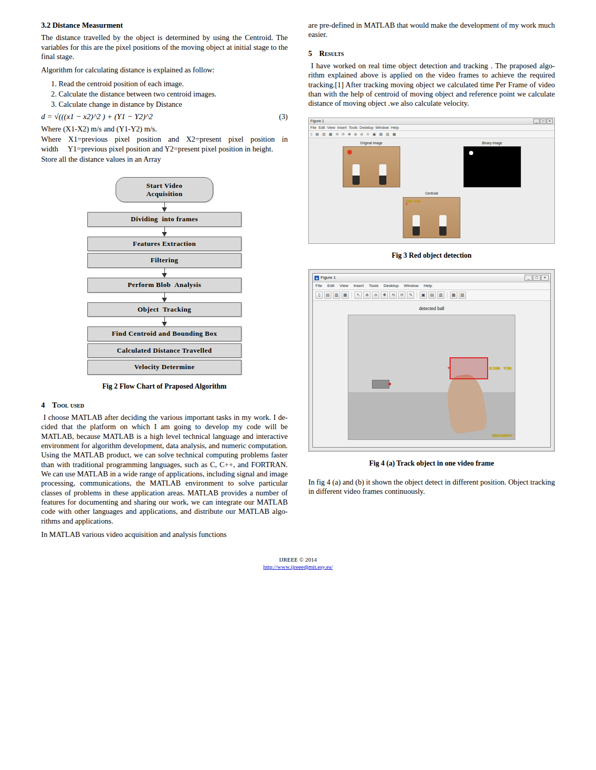3.2 Distance Measurment
The distance travelled by the object is determined by using the Centroid. The variables for this are the pixel positions of the moving object at initial stage to the final stage.
Algorithm for calculating distance is explained as follow:
Read the centroid position of each image.
Calculate the distance between two centroid images.
Calculate change in distance by Distance
d = √(((x1 − x2)^2 ) + (Y1 − Y2)^2 (3)
Where (X1-X2) m/s and (Y1-Y2) m/s.
Where X1=previous pixel position and X2=present pixel position in width Y1=previous pixel position and Y2=present pixel position in height.
Store all the distance values in an Array
Start Video
Acquisition
Dividing into frames
Features Extraction
Filtering
Perform Blob Analysis
Object Tracking
Find Centroid and Bounding Box
Calculated Distance Travelled
Velocity Determine
Fig 2 Flow Chart of Praposed Algorithm
4 Tool used
I choose MATLAB after deciding the various important tasks in my work. I decided that the platform on which I am going to develop my code will be MATLAB, because MATLAB is a high level technical language and interactive environment for algorithm development, data analysis, and numeric computation. Using the MATLAB product, we can solve technical computing problems faster than with traditional programming languages, such as C, C++, and FORTRAN. We can use MATLAB in a wide range of applications, including signal and image processing, communications, the MATLAB environment to solve particular classes of problems in these application areas. MATLAB provides a number of features for documenting and sharing our work, we can integrate our MATLAB code with other languages and applications, and distribute our MATLAB algorithms and applications.
In MATLAB various video acquisition and analysis functions
are pre-defined in MATLAB that would make the development of my work much easier.
5 Results
I have worked on real time object detection and tracking . The praposed algorithm explained above is applied on the video frames to achieve the required tracking.[1] After tracking moving object we calculated time Per Frame of video than with the help of centroid of moving object and reference point we calculate distance of moving object .we also calculate velocity.
Figure 1 _□×
File Edit View Insert Tools Desktop Window Help
▯ ▤ ▥ ▦ ⟲ ⟳ ✥ ⊕ ⊖ ⟐ ▣ ▤ ▥ ▦
Original Image
Binary Image
Centroid
+
X:36 Y:11
Fig 3 Red object detection
▲Figure 1 _□×
File Edit View Insert Tools Desktop Window Help
▯ ▤ ▥ ▦ ↖ ⊕ ⊖ ✥ ⟲ ⟳ ✎ ▣ ▤ ▥ ▦ ▧
detected ball
+ X:199 Y:91
10/14/2014
Fig 4 (a) Track object in one video frame
In fig 4 (a) and (b) it shown the object detect in different position. Object tracking in different video frames continuously.
IJREEE © 2014
http://www.ijreeedjmit.esy.es/